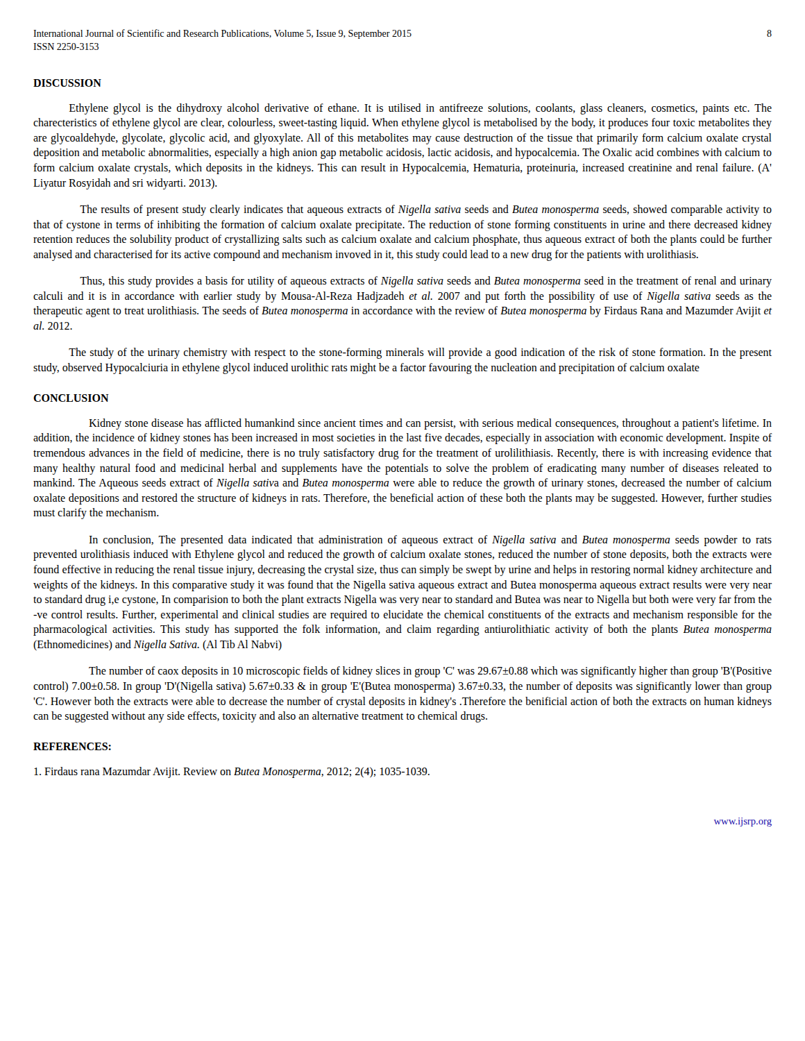International Journal of Scientific and Research Publications, Volume 5, Issue 9, September 2015
ISSN 2250-3153
8
DISCUSSION
Ethylene glycol is the dihydroxy alcohol derivative of ethane. It is utilised in antifreeze solutions, coolants, glass cleaners, cosmetics, paints etc. The charecteristics of ethylene glycol are clear, colourless, sweet-tasting liquid. When ethylene glycol is metabolised by the body, it produces four toxic metabolites they are glycoaldehyde, glycolate, glycolic acid, and glyoxylate. All of this metabolites may cause destruction of the tissue that primarily form calcium oxalate crystal deposition and metabolic abnormalities, especially a high anion gap metabolic acidosis, lactic acidosis, and hypocalcemia. The Oxalic acid combines with calcium to form calcium oxalate crystals, which deposits in the kidneys. This can result in Hypocalcemia, Hematuria, proteinuria, increased creatinine and renal failure. (A' Liyatur Rosyidah and sri widyarti. 2013).
The results of present study clearly indicates that aqueous extracts of Nigella sativa seeds and Butea monosperma seeds, showed comparable activity to that of cystone in terms of inhibiting the formation of calcium oxalate precipitate. The reduction of stone forming constituents in urine and there decreased kidney retention reduces the solubility product of crystallizing salts such as calcium oxalate and calcium phosphate, thus aqueous extract of both the plants could be further analysed and characterised for its active compound and mechanism invoved in it, this study could lead to a new drug for the patients with urolithiasis.
Thus, this study provides a basis for utility of aqueous extracts of Nigella sativa seeds and Butea monosperma seed in the treatment of renal and urinary calculi and it is in accordance with earlier study by Mousa-Al-Reza Hadjzadeh et al. 2007 and put forth the possibility of use of Nigella sativa seeds as the therapeutic agent to treat urolithiasis. The seeds of Butea monosperma in accordance with the review of Butea monosperma by Firdaus Rana and Mazumder Avijit et al. 2012.
The study of the urinary chemistry with respect to the stone-forming minerals will provide a good indication of the risk of stone formation. In the present study, observed Hypocalciuria in ethylene glycol induced urolithic rats might be a factor favouring the nucleation and precipitation of calcium oxalate
CONCLUSION
Kidney stone disease has afflicted humankind since ancient times and can persist, with serious medical consequences, throughout a patient's lifetime. In addition, the incidence of kidney stones has been increased in most societies in the last five decades, especially in association with economic development. Inspite of tremendous advances in the field of medicine, there is no truly satisfactory drug for the treatment of urolilithiasis. Recently, there is with increasing evidence that many healthy natural food and medicinal herbal and supplements have the potentials to solve the problem of eradicating many number of diseases releated to mankind. The Aqueous seeds extract of Nigella sativa and Butea monosperma were able to reduce the growth of urinary stones, decreased the number of calcium oxalate depositions and restored the structure of kidneys in rats. Therefore, the beneficial action of these both the plants may be suggested. However, further studies must clarify the mechanism.
In conclusion, The presented data indicated that administration of aqueous extract of Nigella sativa and Butea monosperma seeds powder to rats prevented urolithiasis induced with Ethylene glycol and reduced the growth of calcium oxalate stones, reduced the number of stone deposits, both the extracts were found effective in reducing the renal tissue injury, decreasing the crystal size, thus can simply be swept by urine and helps in restoring normal kidney architecture and weights of the kidneys. In this comparative study it was found that the Nigella sativa aqueous extract and Butea monosperma aqueous extract results were very near to standard drug i,e cystone, In comparision to both the plant extracts Nigella was very near to standard and Butea was near to Nigella but both were very far from the -ve control results. Further, experimental and clinical studies are required to elucidate the chemical constituents of the extracts and mechanism responsible for the pharmacological activities. This study has supported the folk information, and claim regarding antiurolithiatic activity of both the plants Butea monosperma (Ethnomedicines) and Nigella Sativa. (Al Tib Al Nabvi)
The number of caox deposits in 10 microscopic fields of kidney slices in group 'C' was 29.67±0.88 which was significantly higher than group 'B'(Positive control) 7.00±0.58. In group 'D'(Nigella sativa) 5.67±0.33 & in group 'E'(Butea monosperma) 3.67±0.33, the number of deposits was significantly lower than group 'C'. However both the extracts were able to decrease the number of crystal deposits in kidney's .Therefore the benificial action of both the extracts on human kidneys can be suggested without any side effects, toxicity and also an alternative treatment to chemical drugs.
REFERENCES:
1. Firdaus rana Mazumdar Avijit. Review on Butea Monosperma, 2012; 2(4); 1035-1039.
www.ijsrp.org